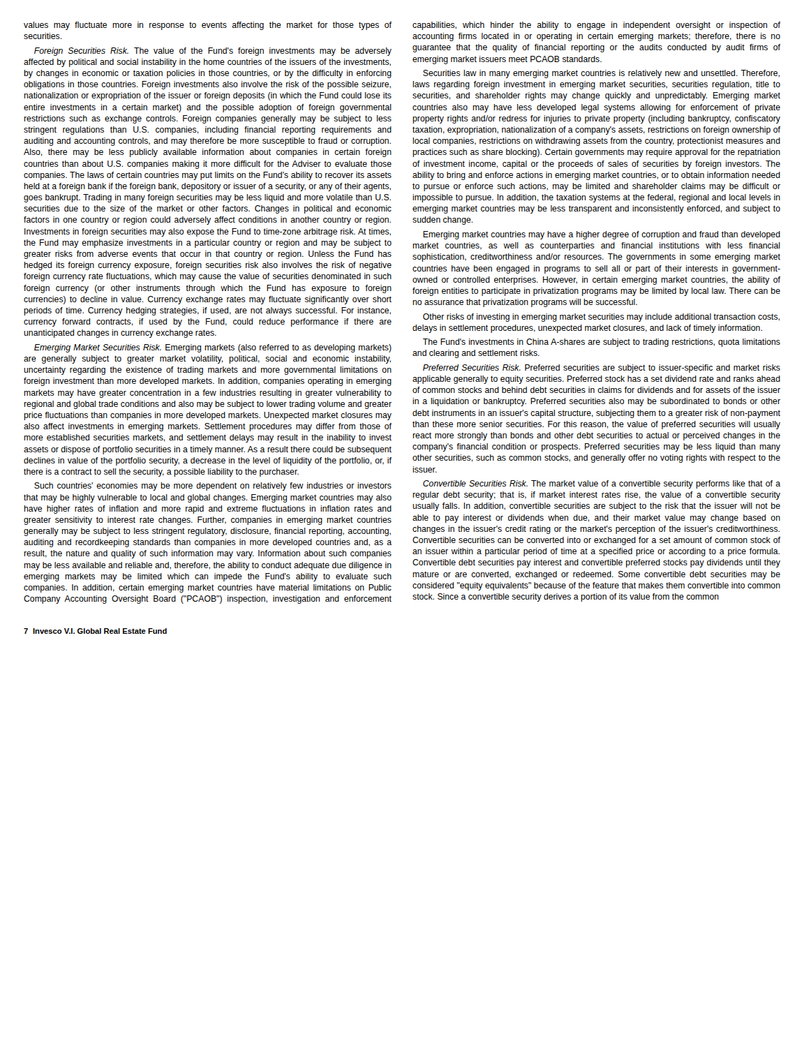values may fluctuate more in response to events affecting the market for those types of securities.
Foreign Securities Risk. The value of the Fund's foreign investments may be adversely affected by political and social instability in the home countries of the issuers of the investments, by changes in economic or taxation policies in those countries, or by the difficulty in enforcing obligations in those countries. Foreign investments also involve the risk of the possible seizure, nationalization or expropriation of the issuer or foreign deposits (in which the Fund could lose its entire investments in a certain market) and the possible adoption of foreign governmental restrictions such as exchange controls. Foreign companies generally may be subject to less stringent regulations than U.S. companies, including financial reporting requirements and auditing and accounting controls, and may therefore be more susceptible to fraud or corruption. Also, there may be less publicly available information about companies in certain foreign countries than about U.S. companies making it more difficult for the Adviser to evaluate those companies. The laws of certain countries may put limits on the Fund's ability to recover its assets held at a foreign bank if the foreign bank, depository or issuer of a security, or any of their agents, goes bankrupt. Trading in many foreign securities may be less liquid and more volatile than U.S. securities due to the size of the market or other factors. Changes in political and economic factors in one country or region could adversely affect conditions in another country or region. Investments in foreign securities may also expose the Fund to time-zone arbitrage risk. At times, the Fund may emphasize investments in a particular country or region and may be subject to greater risks from adverse events that occur in that country or region. Unless the Fund has hedged its foreign currency exposure, foreign securities risk also involves the risk of negative foreign currency rate fluctuations, which may cause the value of securities denominated in such foreign currency (or other instruments through which the Fund has exposure to foreign currencies) to decline in value. Currency exchange rates may fluctuate significantly over short periods of time. Currency hedging strategies, if used, are not always successful. For instance, currency forward contracts, if used by the Fund, could reduce performance if there are unanticipated changes in currency exchange rates.
Emerging Market Securities Risk. Emerging markets (also referred to as developing markets) are generally subject to greater market volatility, political, social and economic instability, uncertainty regarding the existence of trading markets and more governmental limitations on foreign investment than more developed markets. In addition, companies operating in emerging markets may have greater concentration in a few industries resulting in greater vulnerability to regional and global trade conditions and also may be subject to lower trading volume and greater price fluctuations than companies in more developed markets. Unexpected market closures may also affect investments in emerging markets. Settlement procedures may differ from those of more established securities markets, and settlement delays may result in the inability to invest assets or dispose of portfolio securities in a timely manner. As a result there could be subsequent declines in value of the portfolio security, a decrease in the level of liquidity of the portfolio, or, if there is a contract to sell the security, a possible liability to the purchaser.
Such countries' economies may be more dependent on relatively few industries or investors that may be highly vulnerable to local and global changes. Emerging market countries may also have higher rates of inflation and more rapid and extreme fluctuations in inflation rates and greater sensitivity to interest rate changes. Further, companies in emerging market countries generally may be subject to less stringent regulatory, disclosure, financial reporting, accounting, auditing and recordkeeping standards than companies in more developed countries and, as a result, the nature and quality of such information may vary. Information about such companies may be less available and reliable and, therefore, the ability to conduct adequate due diligence in emerging markets may be limited which can impede the Fund's ability to evaluate such companies. In addition, certain emerging market countries have material limitations on Public Company Accounting Oversight Board ("PCAOB") inspection, investigation and enforcement capabilities, which hinder the ability to engage in independent oversight or inspection of accounting firms located in or operating in certain emerging markets; therefore, there is no guarantee that the quality of financial reporting or the audits conducted by audit firms of emerging market issuers meet PCAOB standards.
Securities law in many emerging market countries is relatively new and unsettled. Therefore, laws regarding foreign investment in emerging market securities, securities regulation, title to securities, and shareholder rights may change quickly and unpredictably. Emerging market countries also may have less developed legal systems allowing for enforcement of private property rights and/or redress for injuries to private property (including bankruptcy, confiscatory taxation, expropriation, nationalization of a company's assets, restrictions on foreign ownership of local companies, restrictions on withdrawing assets from the country, protectionist measures and practices such as share blocking). Certain governments may require approval for the repatriation of investment income, capital or the proceeds of sales of securities by foreign investors. The ability to bring and enforce actions in emerging market countries, or to obtain information needed to pursue or enforce such actions, may be limited and shareholder claims may be difficult or impossible to pursue. In addition, the taxation systems at the federal, regional and local levels in emerging market countries may be less transparent and inconsistently enforced, and subject to sudden change.
Emerging market countries may have a higher degree of corruption and fraud than developed market countries, as well as counterparties and financial institutions with less financial sophistication, creditworthiness and/or resources. The governments in some emerging market countries have been engaged in programs to sell all or part of their interests in government-owned or controlled enterprises. However, in certain emerging market countries, the ability of foreign entities to participate in privatization programs may be limited by local law. There can be no assurance that privatization programs will be successful.
Other risks of investing in emerging market securities may include additional transaction costs, delays in settlement procedures, unexpected market closures, and lack of timely information.
The Fund's investments in China A-shares are subject to trading restrictions, quota limitations and clearing and settlement risks.
Preferred Securities Risk. Preferred securities are subject to issuer-specific and market risks applicable generally to equity securities. Preferred stock has a set dividend rate and ranks ahead of common stocks and behind debt securities in claims for dividends and for assets of the issuer in a liquidation or bankruptcy. Preferred securities also may be subordinated to bonds or other debt instruments in an issuer's capital structure, subjecting them to a greater risk of non-payment than these more senior securities. For this reason, the value of preferred securities will usually react more strongly than bonds and other debt securities to actual or perceived changes in the company's financial condition or prospects. Preferred securities may be less liquid than many other securities, such as common stocks, and generally offer no voting rights with respect to the issuer.
Convertible Securities Risk. The market value of a convertible security performs like that of a regular debt security; that is, if market interest rates rise, the value of a convertible security usually falls. In addition, convertible securities are subject to the risk that the issuer will not be able to pay interest or dividends when due, and their market value may change based on changes in the issuer's credit rating or the market's perception of the issuer's creditworthiness. Convertible securities can be converted into or exchanged for a set amount of common stock of an issuer within a particular period of time at a specified price or according to a price formula. Convertible debt securities pay interest and convertible preferred stocks pay dividends until they mature or are converted, exchanged or redeemed. Some convertible debt securities may be considered "equity equivalents" because of the feature that makes them convertible into common stock. Since a convertible security derives a portion of its value from the common
7 Invesco V.I. Global Real Estate Fund